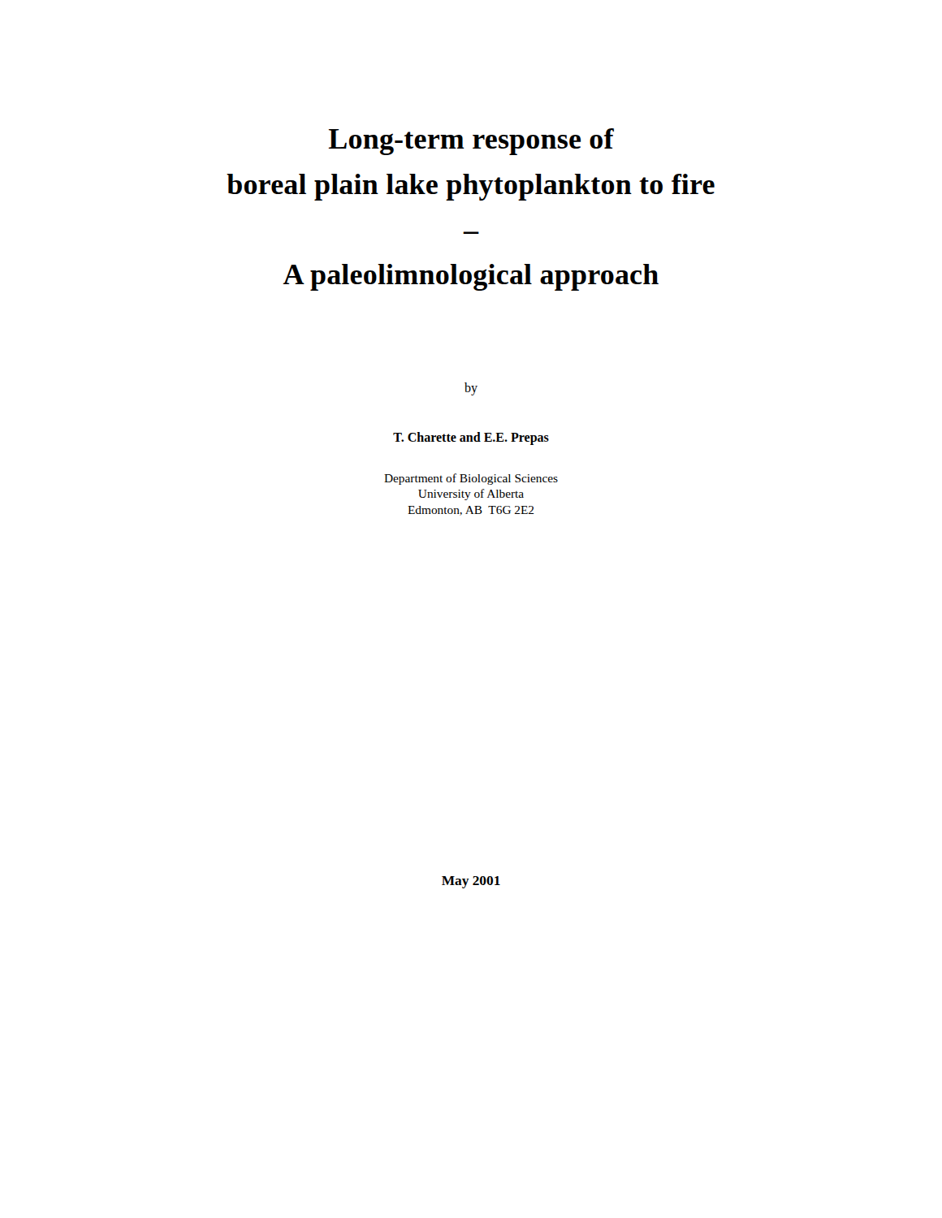Long-term response of
boreal plain lake phytoplankton to fire –
A paleolimnological approach
by
T. Charette and E.E. Prepas
Department of Biological Sciences
University of Alberta
Edmonton, AB T6G 2E2
May 2001